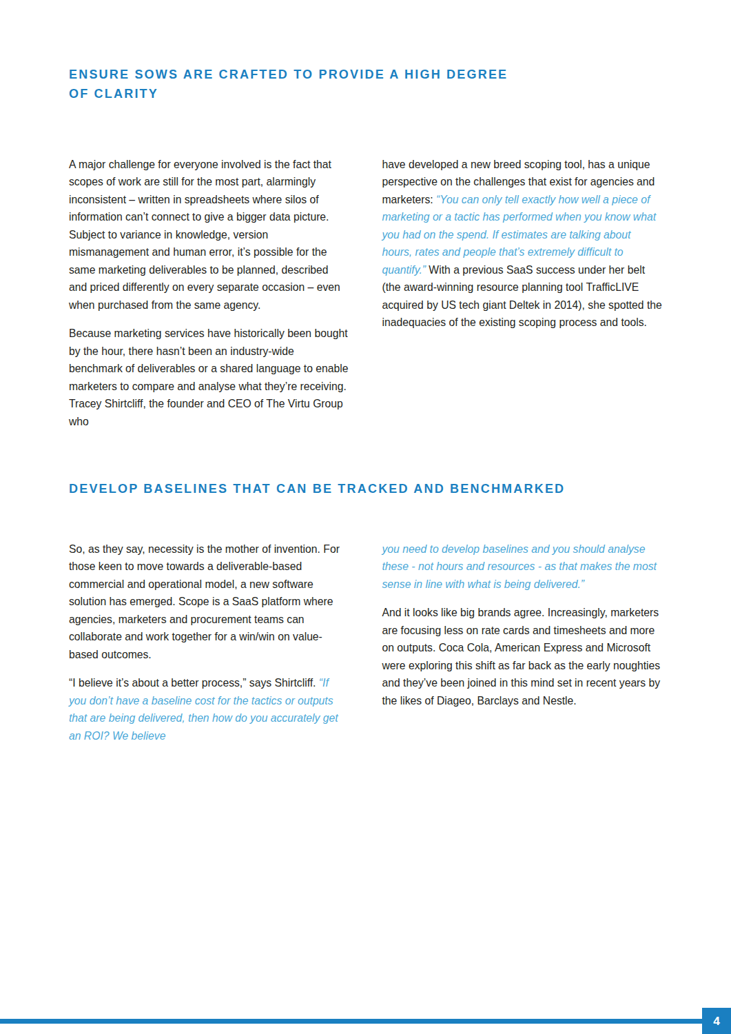Ensure SOWs are Crafted to Provide a High Degree
of Clarity
A major challenge for everyone involved is the fact that scopes of work are still for the most part, alarmingly inconsistent – written in spreadsheets where silos of information can’t connect to give a bigger data picture. Subject to variance in knowledge, version mismanagement and human error, it’s possible for the same marketing deliverables to be planned, described and priced differently on every separate occasion – even when purchased from the same agency.
Because marketing services have historically been bought by the hour, there hasn’t been an industry-wide benchmark of deliverables or a shared language to enable marketers to compare and analyse what they’re receiving. Tracey Shirtcliff, the founder and CEO of The Virtu Group who
have developed a new breed scoping tool, has a unique perspective on the challenges that exist for agencies and marketers: “You can only tell exactly how well a piece of marketing or a tactic has performed when you know what you had on the spend. If estimates are talking about hours, rates and people that’s extremely difficult to quantify.” With a previous SaaS success under her belt (the award-winning resource planning tool TrafficLIVE acquired by US tech giant Deltek in 2014), she spotted the inadequacies of the existing scoping process and tools.
Develop Baselines That Can Be Tracked and Benchmarked
So, as they say, necessity is the mother of invention. For those keen to move towards a deliverable-based commercial and operational model, a new software solution has emerged. Scope is a SaaS platform where agencies, marketers and procurement teams can collaborate and work together for a win/win on value-based outcomes.
“I believe it’s about a better process,” says Shirtcliff. “If you don’t have a baseline cost for the tactics or outputs that are being delivered, then how do you accurately get an ROI? We believe
you need to develop baselines and you should analyse these - not hours and resources - as that makes the most sense in line with what is being delivered.”
And it looks like big brands agree. Increasingly, marketers are focusing less on rate cards and timesheets and more on outputs. Coca Cola, American Express and Microsoft were exploring this shift as far back as the early noughties and they’ve been joined in this mind set in recent years by the likes of Diageo, Barclays and Nestle.
4